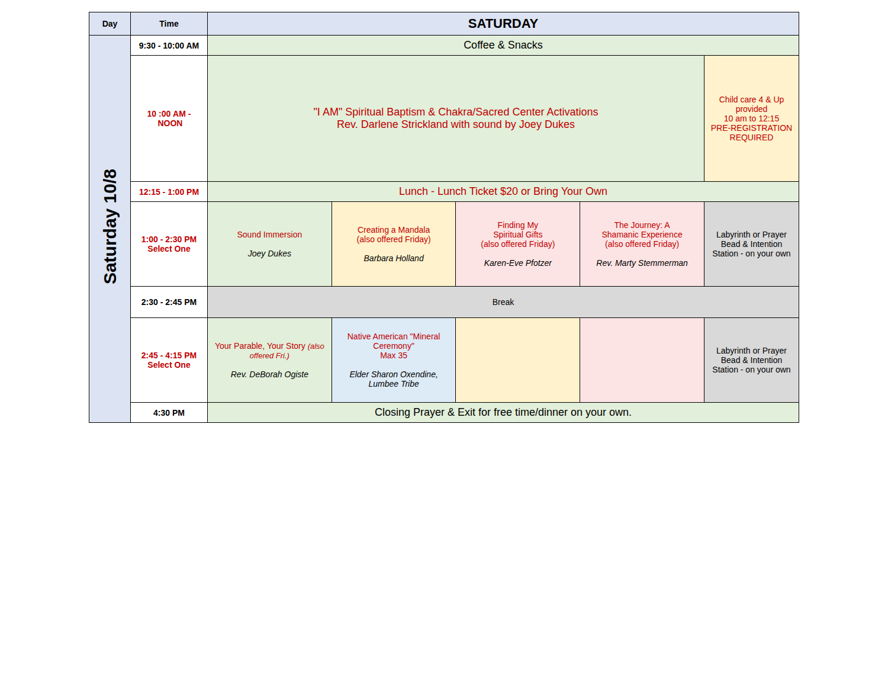| Day | Time | SATURDAY |
| Saturday 10/8 | 9:30 - 10:00 AM | Coffee & Snacks |
| 10 :00 AM - NOON | "I AM" Spiritual Baptism & Chakra/Sacred Center Activations Rev. Darlene Strickland with sound by Joey Dukes | Child care 4 & Up provided 10 am to 12:15 PRE-REGISTRATION REQUIRED |
| 12:15 - 1:00 PM | Lunch - Lunch Ticket $20 or Bring Your Own |
| 1:00 - 2:30 PM Select One | Sound Immersion Joey Dukes | Creating a Mandala (also offered Friday) Barbara Holland | Finding My Spiritual Gifts (also offered Friday) Karen-Eve Pfotzer | The Journey: A Shamanic Experience (also offered Friday) Rev. Marty Stemmerman | Labyrinth or Prayer Bead & Intention Station - on your own |
| 2:30 - 2:45 PM | Break |
| 2:45 - 4:15 PM Select One | Your Parable, Your Story (also offered Fri.) Rev. DeBorah Ogiste | Native American "Mineral Ceremony" Max 35 Elder Sharon Oxendine, Lumbee Tribe | | | Labyrinth or Prayer Bead & Intention Station - on your own |
| 4:30 PM | Closing Prayer & Exit for free time/dinner on your own. |